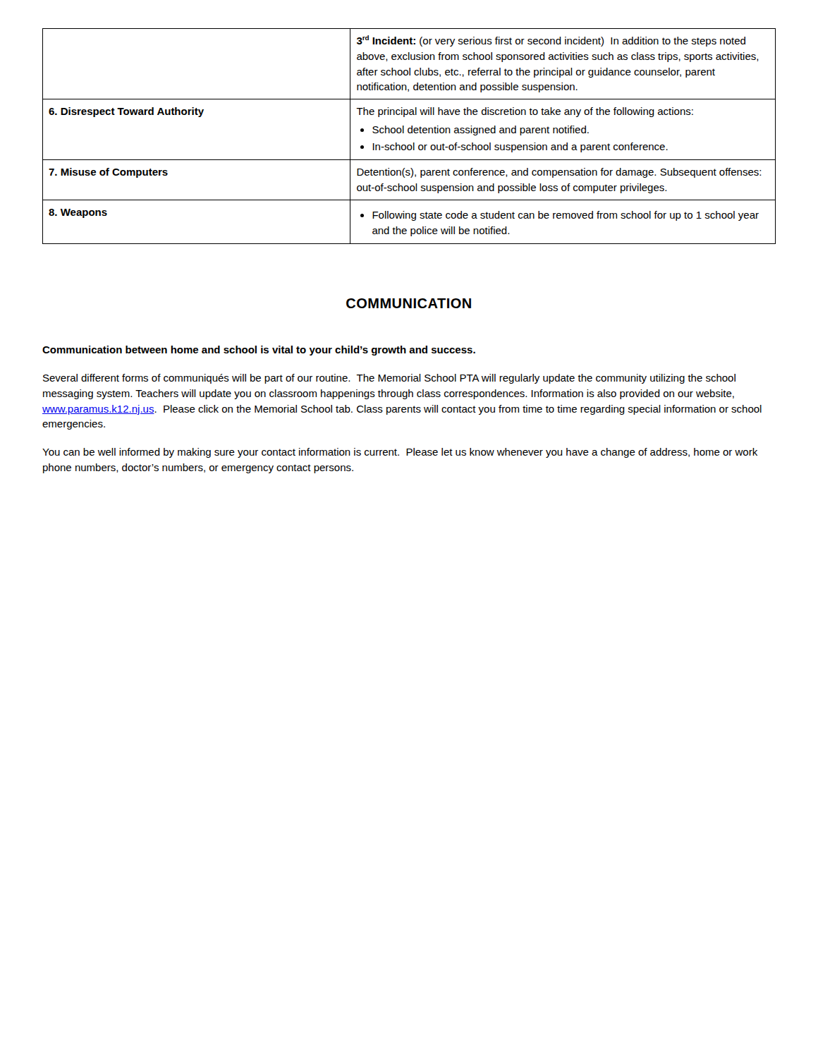| | 3 rd Incident: (or very serious first or second incident) In addition to the steps noted above, exclusion from school sponsored activities such as class trips, sports activities, after school clubs, etc., referral to the principal or guidance counselor, parent notification, detention and possible suspension. |
| 6. Disrespect Toward Authority | The principal will have the discretion to take any of the following actions: School detention assigned and parent notified. In-school or out-of-school suspension and a parent conference. |
| 7. Misuse of Computers | Detention(s), parent conference, and compensation for damage. Subsequent offenses: out-of-school suspension and possible loss of computer privileges. |
| 8. Weapons | Following state code a student can be removed from school for up to 1 school year and the police will be notified. |
COMMUNICATION
Communication between home and school is vital to your child’s growth and success.
Several different forms of communiqués will be part of our routine. The Memorial School PTA will regularly update the community utilizing the school messaging system. Teachers will update you on classroom happenings through class correspondences. Information is also provided on our website, www.paramus.k12.nj.us. Please click on the Memorial School tab. Class parents will contact you from time to time regarding special information or school emergencies.
You can be well informed by making sure your contact information is current. Please let us know whenever you have a change of address, home or work phone numbers, doctor’s numbers, or emergency contact persons.